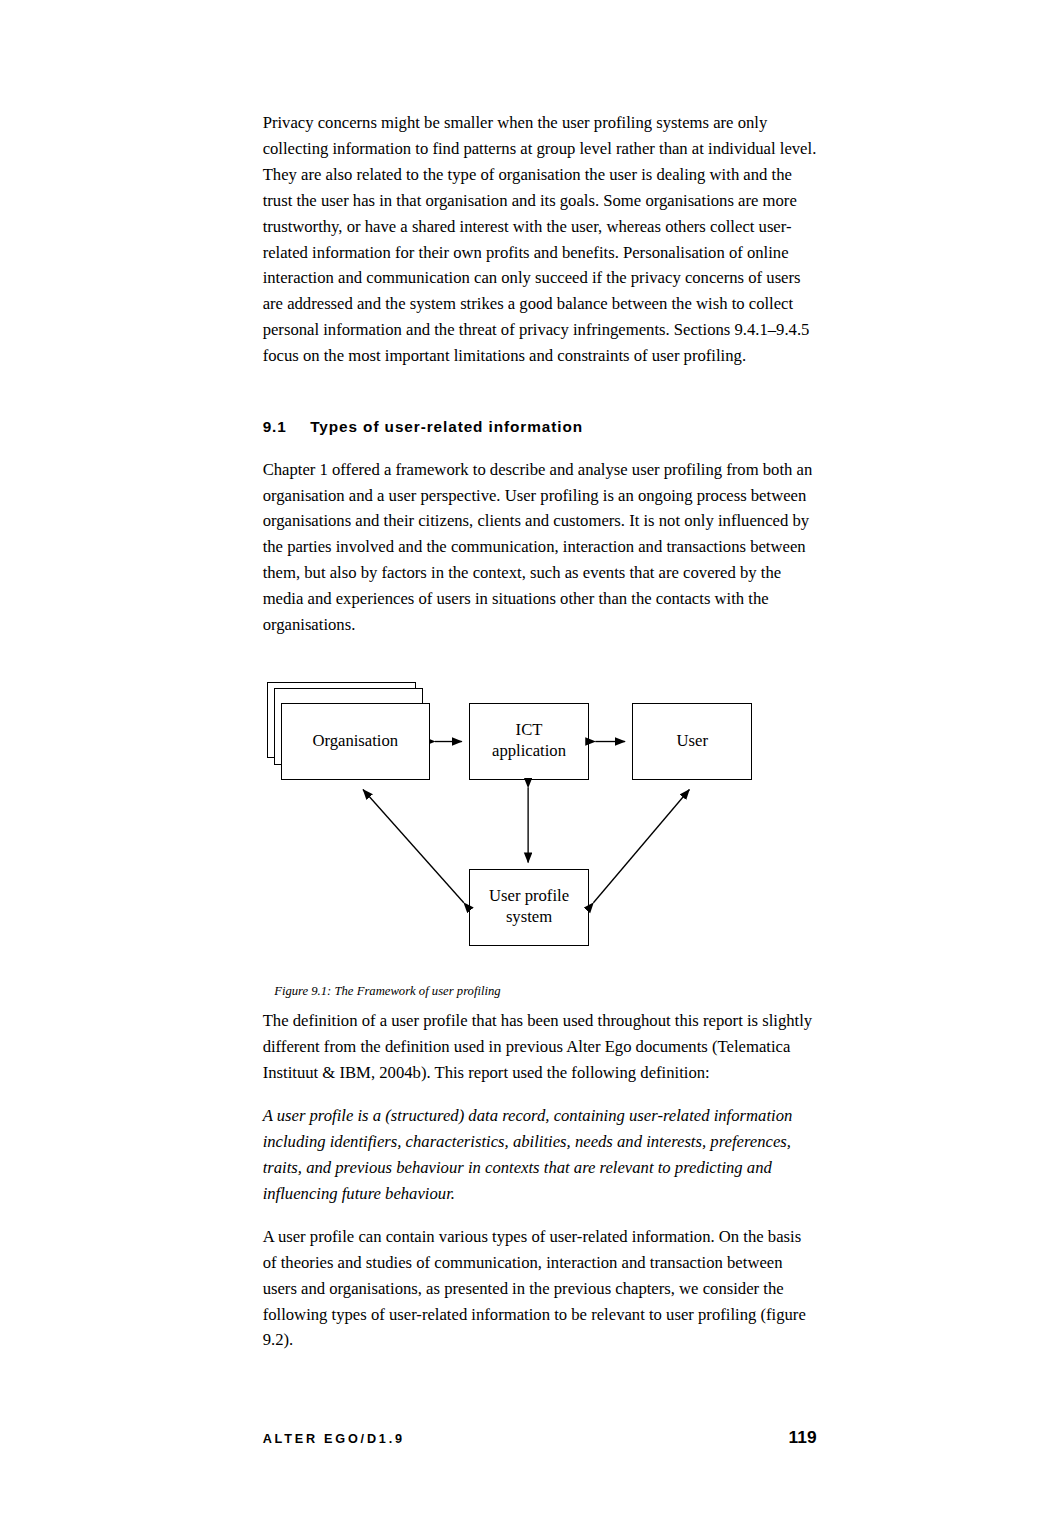Privacy concerns might be smaller when the user profiling systems are only collecting information to find patterns at group level rather than at individual level. They are also related to the type of organisation the user is dealing with and the trust the user has in that organisation and its goals. Some organisations are more trustworthy, or have a shared interest with the user, whereas others collect user-related information for their own profits and benefits. Personalisation of online interaction and communication can only succeed if the privacy concerns of users are addressed and the system strikes a good balance between the wish to collect personal information and the threat of privacy infringements. Sections 9.4.1–9.4.5 focus on the most important limitations and constraints of user profiling.
9.1 Types of user-related information
Chapter 1 offered a framework to describe and analyse user profiling from both an organisation and a user perspective. User profiling is an ongoing process between organisations and their citizens, clients and customers. It is not only influenced by the parties involved and the communication, interaction and transactions between them, but also by factors in the context, such as events that are covered by the media and experiences of users in situations other than the contacts with the organisations.
Organisation
ICT
application
User
User profile
system
Figure 9.1: The Framework of user profiling
The definition of a user profile that has been used throughout this report is slightly different from the definition used in previous Alter Ego documents (Telematica Instituut & IBM, 2004b). This report used the following definition:
A user profile is a (structured) data record, containing user-related information including identifiers, characteristics, abilities, needs and interests, preferences, traits, and previous behaviour in contexts that are relevant to predicting and influencing future behaviour.
A user profile can contain various types of user-related information. On the basis of theories and studies of communication, interaction and transaction between users and organisations, as presented in the previous chapters, we consider the following types of user-related information to be relevant to user profiling (figure 9.2).
ALTER EGO/D1.9 119